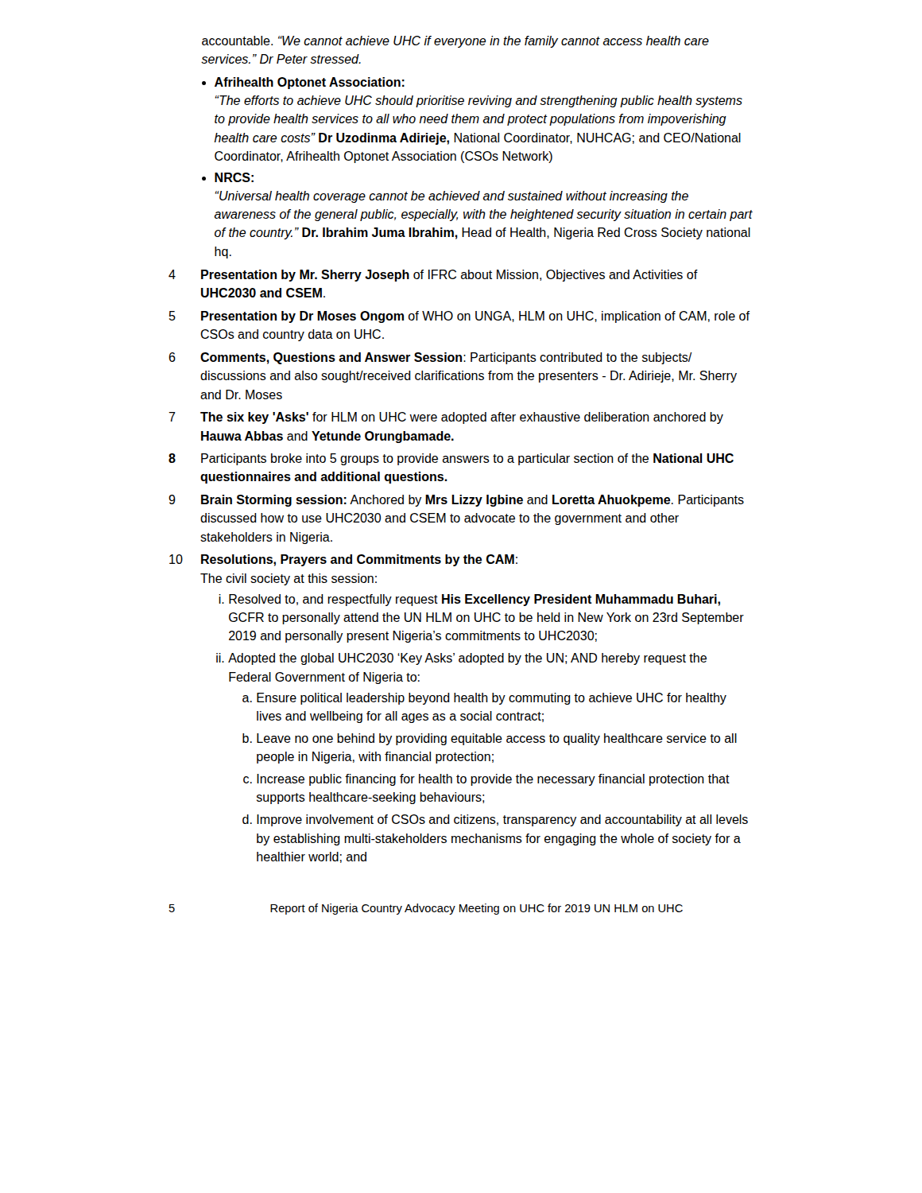accountable. “We cannot achieve UHC if everyone in the family cannot access health care services.” Dr Peter stressed.
Afrihealth Optonet Association:
“The efforts to achieve UHC should prioritise reviving and strengthening public health systems to provide health services to all who need them and protect populations from impoverishing health care costs” Dr Uzodinma Adirieje, National Coordinator, NUHCAG; and CEO/National Coordinator, Afrihealth Optonet Association (CSOs Network)
NRCS:
“Universal health coverage cannot be achieved and sustained without increasing the awareness of the general public, especially, with the heightened security situation in certain part of the country.” Dr. Ibrahim Juma Ibrahim, Head of Health, Nigeria Red Cross Society national hq.
| 4 | Presentation by Mr. Sherry Joseph of IFRC about Mission, Objectives and Activities of UHC2030 and CSEM . |
| 5 | Presentation by Dr Moses Ongom of WHO on UNGA, HLM on UHC, implication of CAM, role of CSOs and country data on UHC. |
| 6 | Comments, Questions and Answer Session : Participants contributed to the subjects/ discussions and also sought/received clarifications from the presenters - Dr. Adirieje, Mr. Sherry and Dr. Moses |
| 7 | The six key 'Asks' for HLM on UHC were adopted after exhaustive deliberation anchored by Hauwa Abbas and Yetunde Orungbamade. |
| 8 | Participants broke into 5 groups to provide answers to a particular section of the National UHC questionnaires and additional questions. |
| 9 | Brain Storming session: Anchored by Mrs Lizzy Igbine and Loretta Ahuokpeme . Participants discussed how to use UHC2030 and CSEM to advocate to the government and other stakeholders in Nigeria. |
| 10 | Resolutions, Prayers and Commitments by the CAM : The civil society at this session: Resolved to, and respectfully request His Excellency President Muhammadu Buhari, GCFR to personally attend the UN HLM on UHC to be held in New York on 23rd September 2019 and personally present Nigeria’s commitments to UHC2030; Adopted the global UHC2030 ‘Key Asks’ adopted by the UN; AND hereby request the Federal Government of Nigeria to: Ensure political leadership beyond health by commuting to achieve UHC for healthy lives and wellbeing for all ages as a social contract; Leave no one behind by providing equitable access to quality healthcare service to all people in Nigeria, with financial protection; Increase public financing for health to provide the necessary financial protection that supports healthcare-seeking behaviours; Improve involvement of CSOs and citizens, transparency and accountability at all levels by establishing multi-stakeholders mechanisms for engaging the whole of society for a healthier world; and |
5 Report of Nigeria Country Advocacy Meeting on UHC for 2019 UN HLM on UHC